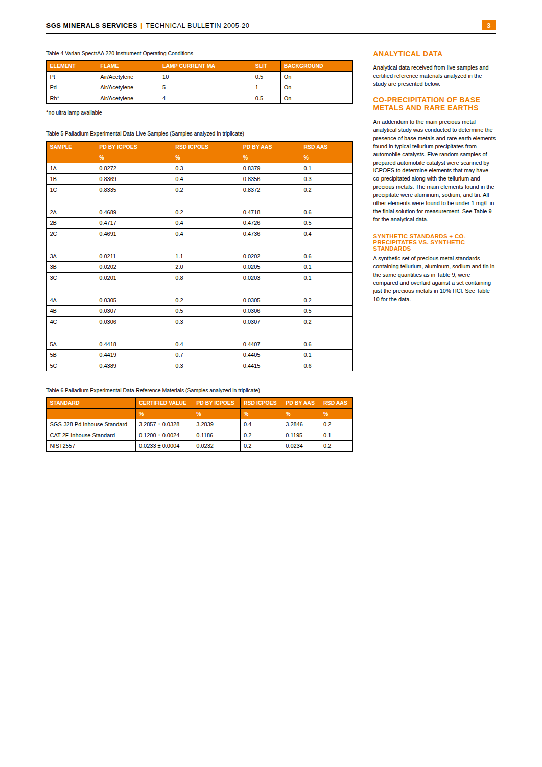SGS MINERALS SERVICES|TECHNICAL BULLETIN 2005-20
3
Table 4 Varian SpectrAA 220 Instrument Operating Conditions
| ELEMENT | FLAME | LAMP CURRENT MA | SLIT | BACKGROUND |
| --- | --- | --- | --- | --- |
| Pt | Air/Acetylene | 10 | 0.5 | On |
| Pd | Air/Acetylene | 5 | 1 | On |
| Rh* | Air/Acetylene | 4 | 0.5 | On |
*no ultra lamp available
Table 5 Palladium Experimental Data-Live Samples (Samples analyzed in triplicate)
| SAMPLE | Pd by ICPOES | RSD ICPOES | Pd by AAS | RSD AAS |
| --- | --- | --- | --- | --- |
| | % | % | % | % |
| 1A | 0.8272 | 0.3 | 0.8379 | 0.1 |
| 1B | 0.8369 | 0.4 | 0.8356 | 0.3 |
| 1C | 0.8335 | 0.2 | 0.8372 | 0.2 |
| 2A | 0.4689 | 0.2 | 0.4718 | 0.6 |
| 2B | 0.4717 | 0.4 | 0.4726 | 0.5 |
| 2C | 0.4691 | 0.4 | 0.4736 | 0.4 |
| 3A | 0.0211 | 1.1 | 0.0202 | 0.6 |
| 3B | 0.0202 | 2.0 | 0.0205 | 0.1 |
| 3C | 0.0201 | 0.8 | 0.0203 | 0.1 |
| 4A | 0.0305 | 0.2 | 0.0305 | 0.2 |
| 4B | 0.0307 | 0.5 | 0.0306 | 0.5 |
| 4C | 0.0306 | 0.3 | 0.0307 | 0.2 |
| 5A | 0.4418 | 0.4 | 0.4407 | 0.6 |
| 5B | 0.4419 | 0.7 | 0.4405 | 0.1 |
| 5C | 0.4389 | 0.3 | 0.4415 | 0.6 |
Table 6 Palladium Experimental Data-Reference Materials (Samples analyzed in triplicate)
| STANDARD | CERTIFIED VALUE | Pd by ICPOES | RSD ICPOES | Pd by AAS | RSD AAS |
| --- | --- | --- | --- | --- | --- |
| | % | % | % | % | % |
| SGS-328 Pd Inhouse Standard | 3.2857 ± 0.0328 | 3.2839 | 0.4 | 3.2846 | 0.2 |
| CAT-2E Inhouse Standard | 0.1200 ± 0.0024 | 0.1186 | 0.2 | 0.1195 | 0.1 |
| NIST2557 | 0.0233 ± 0.0004 | 0.0232 | 0.2 | 0.0234 | 0.2 |
Analytical Data
Analytical data received from live samples and certified reference materials analyzed in the study are presented below.
Co-precipitation of base metals and rare earths
An addendum to the main precious metal analytical study was conducted to determine the presence of base metals and rare earth elements found in typical tellurium precipitates from automobile catalysts. Five random samples of prepared automobile catalyst were scanned by ICPOES to determine elements that may have co-precipitated along with the tellurium and precious metals. The main elements found in the precipitate were aluminum, sodium, and tin. All other elements were found to be under 1 mg/L in the finial solution for measurement. See Table 9 for the analytical data.
Synthetic standards + co-precipitates vs. synthetic standards
A synthetic set of precious metal standards containing tellurium, aluminum, sodium and tin in the same quantities as in Table 9, were compared and overlaid against a set containing just the precious metals in 10% HCl. See Table 10 for the data.